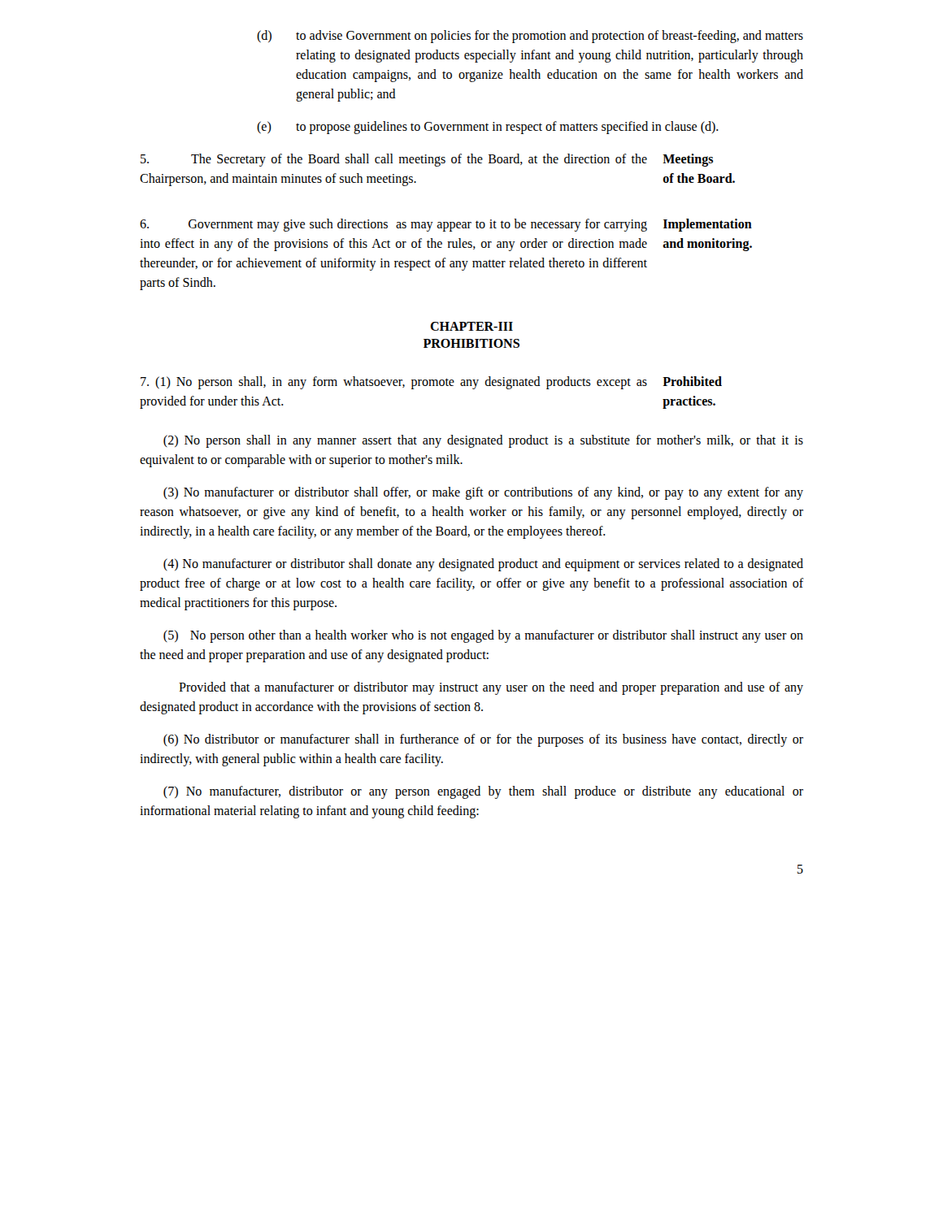(d)
to advise Government on policies for the promotion and protection of breast-feeding, and matters relating to designated products especially infant and young child nutrition, particularly through education campaigns, and to organize health education on the same for health workers and general public; and
(e)
to propose guidelines to Government in respect of matters specified in clause (d).
Meetings
of the Board.
5. The Secretary of the Board shall call meetings of the Board, at the direction of the Chairperson, and maintain minutes of such meetings.
Implementation
and monitoring.
6. Government may give such directions as may appear to it to be necessary for carrying into effect in any of the provisions of this Act or of the rules, or any order or direction made thereunder, or for achievement of uniformity in respect of any matter related thereto in different parts of Sindh.
CHAPTER-III
PROHIBITIONS
Prohibited
practices.
7. (1) No person shall, in any form whatsoever, promote any designated products except as provided for under this Act.
(2) No person shall in any manner assert that any designated product is a substitute for mother's milk, or that it is equivalent to or comparable with or superior to mother's milk.
(3) No manufacturer or distributor shall offer, or make gift or contributions of any kind, or pay to any extent for any reason whatsoever, or give any kind of benefit, to a health worker or his family, or any personnel employed, directly or indirectly, in a health care facility, or any member of the Board, or the employees thereof.
(4) No manufacturer or distributor shall donate any designated product and equipment or services related to a designated product free of charge or at low cost to a health care facility, or offer or give any benefit to a professional association of medical practitioners for this purpose.
(5) No person other than a health worker who is not engaged by a manufacturer or distributor shall instruct any user on the need and proper preparation and use of any designated product:
Provided that a manufacturer or distributor may instruct any user on the need and proper preparation and use of any designated product in accordance with the provisions of section 8.
(6) No distributor or manufacturer shall in furtherance of or for the purposes of its business have contact, directly or indirectly, with general public within a health care facility.
(7) No manufacturer, distributor or any person engaged by them shall produce or distribute any educational or informational material relating to infant and young child feeding:
5